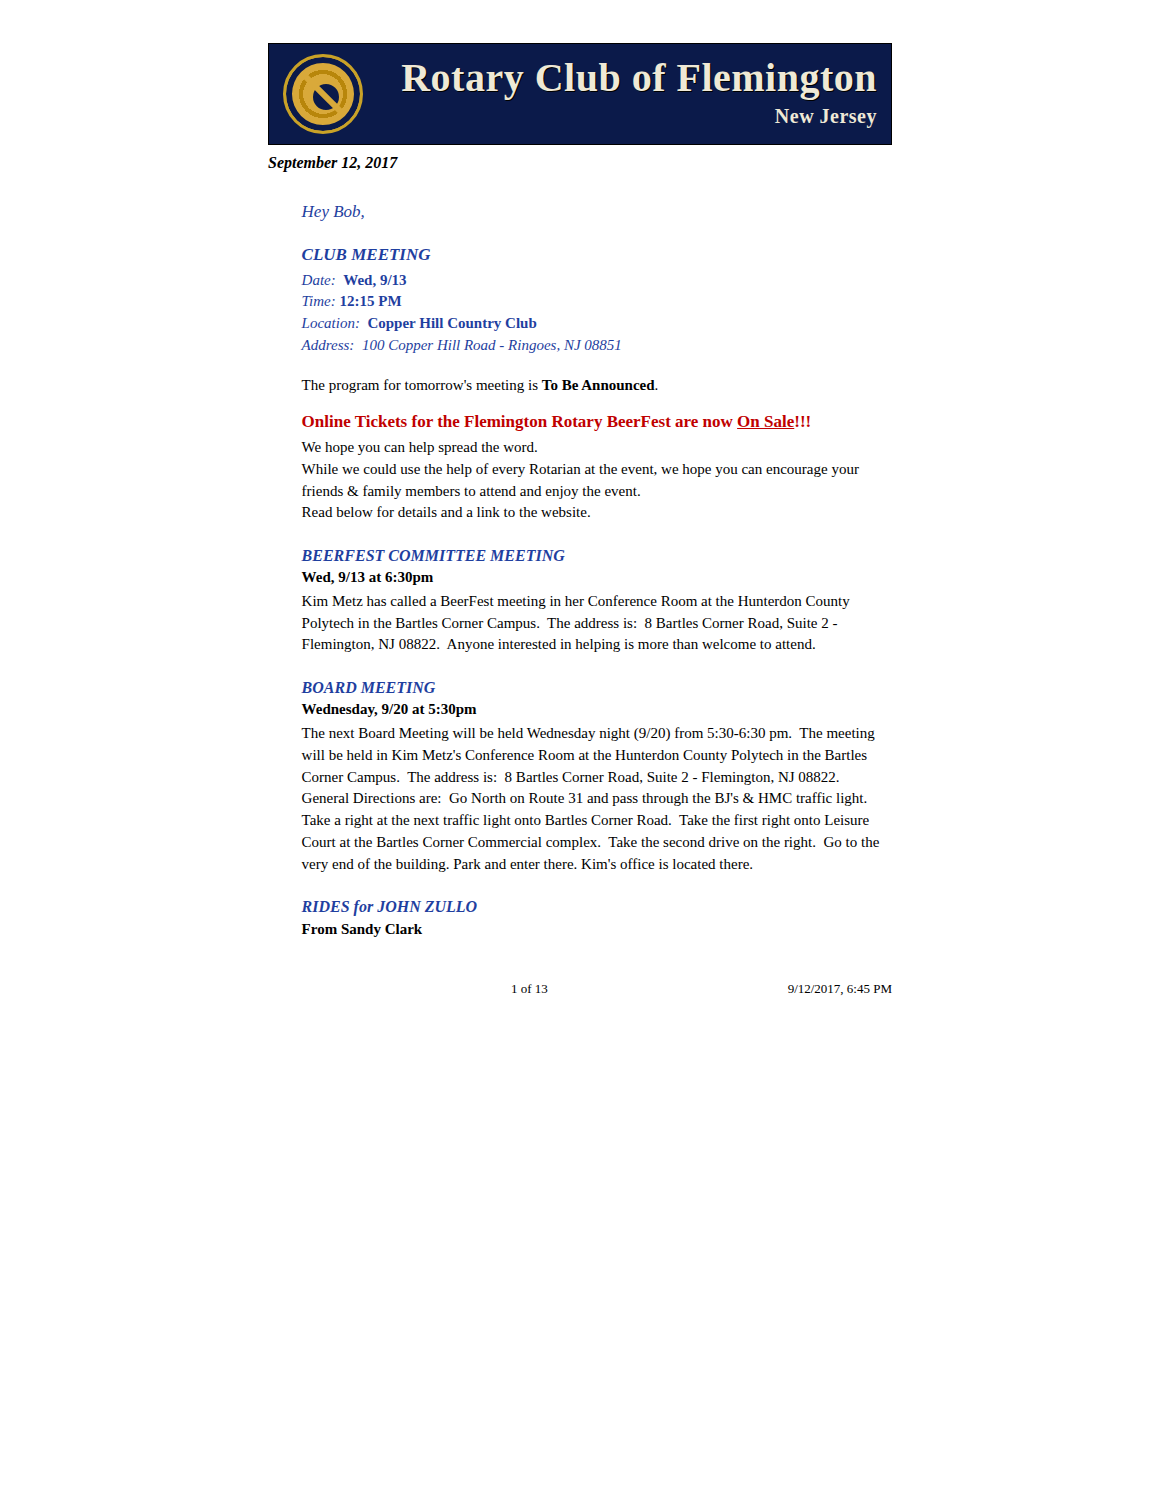Rotary Club of Flemington
New Jersey
September 12, 2017
Hey Bob,
CLUB MEETING
Date: Wed, 9/13
Time: 12:15 PM
Location: Copper Hill Country Club
Address: 100 Copper Hill Road - Ringoes, NJ 08851
The program for tomorrow's meeting is To Be Announced.
Online Tickets for the Flemington Rotary BeerFest are now On Sale!!!
We hope you can help spread the word.
While we could use the help of every Rotarian at the event, we hope you can encourage your friends & family members to attend and enjoy the event.
Read below for details and a link to the website.
BEERFEST COMMITTEE MEETING
Wed, 9/13 at 6:30pm
Kim Metz has called a BeerFest meeting in her Conference Room at the Hunterdon County Polytech in the Bartles Corner Campus. The address is: 8 Bartles Corner Road, Suite 2 - Flemington, NJ 08822. Anyone interested in helping is more than welcome to attend.
BOARD MEETING
Wednesday, 9/20 at 5:30pm
The next Board Meeting will be held Wednesday night (9/20) from 5:30-6:30 pm. The meeting will be held in Kim Metz's Conference Room at the Hunterdon County Polytech in the Bartles Corner Campus. The address is: 8 Bartles Corner Road, Suite 2 - Flemington, NJ 08822. General Directions are: Go North on Route 31 and pass through the BJ's & HMC traffic light. Take a right at the next traffic light onto Bartles Corner Road. Take the first right onto Leisure Court at the Bartles Corner Commercial complex. Take the second drive on the right. Go to the very end of the building. Park and enter there. Kim's office is located there.
RIDES for JOHN ZULLO
From Sandy Clark
1 of 13
9/12/2017, 6:45 PM